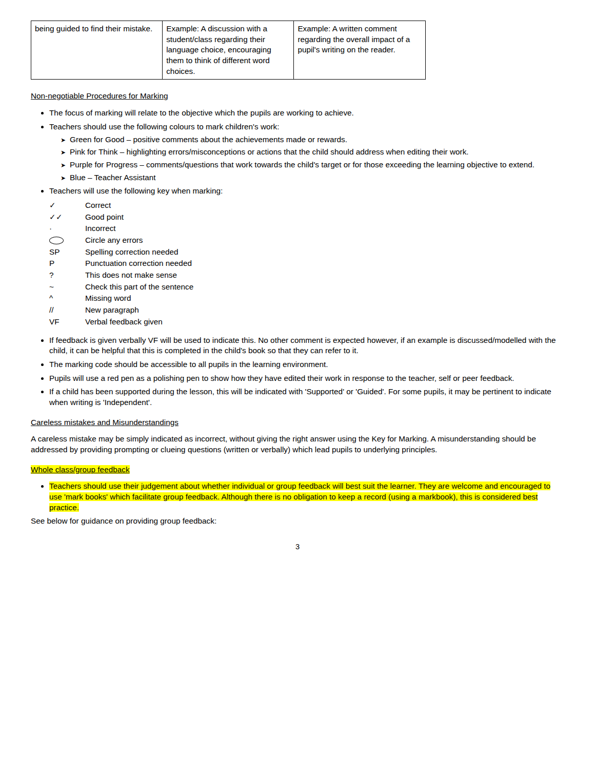| being guided to find their mistake. | Example: A discussion with a student/class regarding their language choice, encouraging them to think of different word choices. | Example: A written comment regarding the overall impact of a pupil's writing on the reader. |
Non-negotiable Procedures for Marking
The focus of marking will relate to the objective which the pupils are working to achieve.
Teachers should use the following colours to mark children's work:
Green for Good – positive comments about the achievements made or rewards.
Pink for Think – highlighting errors/misconceptions or actions that the child should address when editing their work.
Purple for Progress – comments/questions that work towards the child's target or for those exceeding the learning objective to extend.
Blue – Teacher Assistant
Teachers will use the following key when marking:
| ✓ | Correct |
| ✓✓ | Good point |
| · | Incorrect |
| | Circle any errors |
| SP | Spelling correction needed |
| P | Punctuation correction needed |
| ? | This does not make sense |
| ~ | Check this part of the sentence |
| ^ | Missing word |
| // | New paragraph |
| VF | Verbal feedback given |
If feedback is given verbally VF will be used to indicate this. No other comment is expected however, if an example is discussed/modelled with the child, it can be helpful that this is completed in the child's book so that they can refer to it.
The marking code should be accessible to all pupils in the learning environment.
Pupils will use a red pen as a polishing pen to show how they have edited their work in response to the teacher, self or peer feedback.
If a child has been supported during the lesson, this will be indicated with 'Supported' or 'Guided'. For some pupils, it may be pertinent to indicate when writing is 'Independent'.
Careless mistakes and Misunderstandings
A careless mistake may be simply indicated as incorrect, without giving the right answer using the Key for Marking. A misunderstanding should be addressed by providing prompting or clueing questions (written or verbally) which lead pupils to underlying principles.
Whole class/group feedback
Teachers should use their judgement about whether individual or group feedback will best suit the learner. They are welcome and encouraged to use 'mark books' which facilitate group feedback. Although there is no obligation to keep a record (using a markbook), this is considered best practice.
See below for guidance on providing group feedback:
3